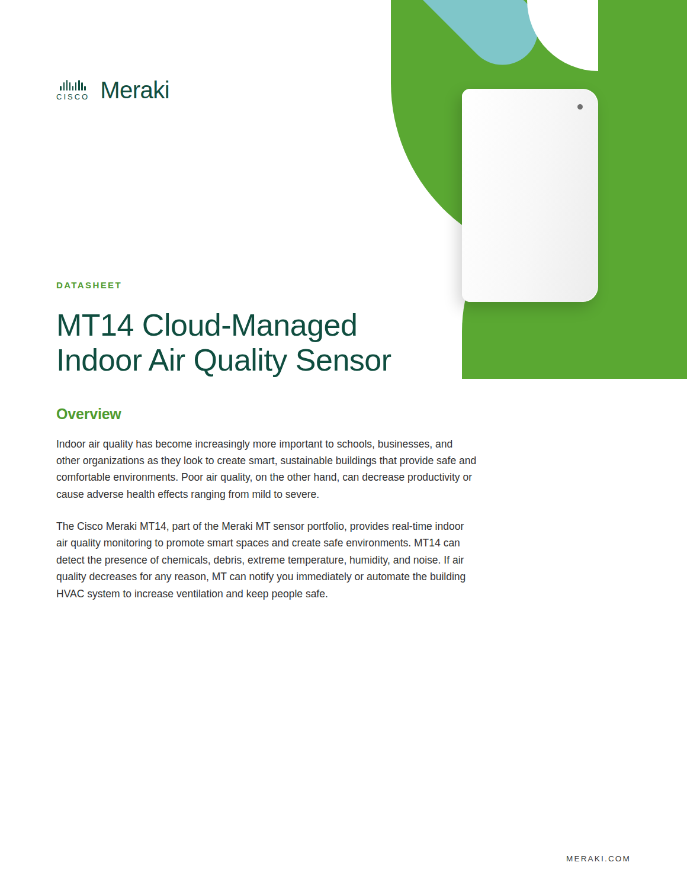CISCO
Meraki
Datasheet
MT14 Cloud-Managed
Indoor Air Quality Sensor
Overview
Indoor air quality has become increasingly more important to schools, businesses, and other organizations as they look to create smart, sustainable buildings that provide safe and comfortable environments. Poor air quality, on the other hand, can decrease productivity or cause adverse health effects ranging from mild to severe.
The Cisco Meraki MT14, part of the Meraki MT sensor portfolio, provides real-time indoor air quality monitoring to promote smart spaces and create safe environments. MT14 can detect the presence of chemicals, debris, extreme temperature, humidity, and noise. If air quality decreases for any reason, MT can notify you immediately or automate the building HVAC system to increase ventilation and keep people safe.
MERAKI.COM